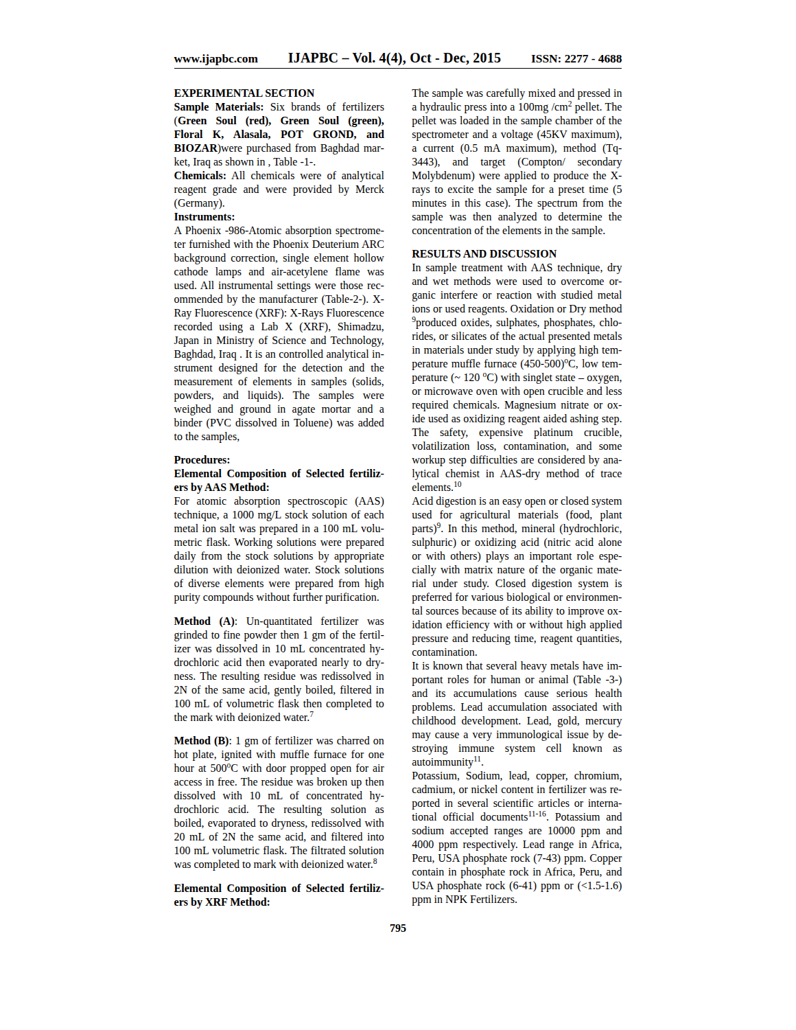www.ijapbc.com IJAPBC – Vol. 4(4), Oct - Dec, 2015 ISSN: 2277 - 4688
Experimental Section
Sample Materials: Six brands of fertilizers (Green Soul (red), Green Soul (green), Floral K, Alasala, POT GROND, and BIOZAR)were purchased from Baghdad market, Iraq as shown in , Table -1-.
Chemicals: All chemicals were of analytical reagent grade and were provided by Merck (Germany).
Instruments:
A Phoenix -986-Atomic absorption spectrometer furnished with the Phoenix Deuterium ARC background correction, single element hollow cathode lamps and air-acetylene flame was used. All instrumental settings were those recommended by the manufacturer (Table-2-). X-Ray Fluorescence (XRF): X-Rays Fluorescence recorded using a Lab X (XRF), Shimadzu, Japan in Ministry of Science and Technology, Baghdad, Iraq . It is an controlled analytical instrument designed for the detection and the measurement of elements in samples (solids, powders, and liquids). The samples were weighed and ground in agate mortar and a binder (PVC dissolved in Toluene) was added to the samples,
Procedures:
Elemental Composition of Selected fertilizers by AAS Method:
For atomic absorption spectroscopic (AAS) technique, a 1000 mg/L stock solution of each metal ion salt was prepared in a 100 mL volumetric flask. Working solutions were prepared daily from the stock solutions by appropriate dilution with deionized water. Stock solutions of diverse elements were prepared from high purity compounds without further purification.
Method (A): Un-quantitated fertilizer was grinded to fine powder then 1 gm of the fertilizer was dissolved in 10 mL concentrated hydrochloric acid then evaporated nearly to dryness. The resulting residue was redissolved in 2N of the same acid, gently boiled, filtered in 100 mL of volumetric flask then completed to the mark with deionized water.7
Method (B): 1 gm of fertilizer was charred on hot plate, ignited with muffle furnace for one hour at 500oC with door propped open for air access in free. The residue was broken up then dissolved with 10 mL of concentrated hydrochloric acid. The resulting solution as boiled, evaporated to dryness, redissolved with 20 mL of 2N the same acid, and filtered into 100 mL volumetric flask. The filtrated solution was completed to mark with deionized water.8
Elemental Composition of Selected fertilizers by XRF Method:
The sample was carefully mixed and pressed in a hydraulic press into a 100mg /cm2 pellet. The pellet was loaded in the sample chamber of the spectrometer and a voltage (45KV maximum), a current (0.5 mA maximum), method (Tq-3443), and target (Compton/ secondary Molybdenum) were applied to produce the X-rays to excite the sample for a preset time (5 minutes in this case). The spectrum from the sample was then analyzed to determine the concentration of the elements in the sample.
Results and Discussion
In sample treatment with AAS technique, dry and wet methods were used to overcome organic interfere or reaction with studied metal ions or used reagents. Oxidation or Dry method 9produced oxides, sulphates, phosphates, chlorides, or silicates of the actual presented metals in materials under study by applying high temperature muffle furnace (450-500)oC, low temperature (~ 120 oC) with singlet state – oxygen, or microwave oven with open crucible and less required chemicals. Magnesium nitrate or oxide used as oxidizing reagent aided ashing step. The safety, expensive platinum crucible, volatilization loss, contamination, and some workup step difficulties are considered by analytical chemist in AAS-dry method of trace elements.10
Acid digestion is an easy open or closed system used for agricultural materials (food, plant parts)9. In this method, mineral (hydrochloric, sulphuric) or oxidizing acid (nitric acid alone or with others) plays an important role especially with matrix nature of the organic material under study. Closed digestion system is preferred for various biological or environmental sources because of its ability to improve oxidation efficiency with or without high applied pressure and reducing time, reagent quantities, contamination.
It is known that several heavy metals have important roles for human or animal (Table -3-) and its accumulations cause serious health problems. Lead accumulation associated with childhood development. Lead, gold, mercury may cause a very immunological issue by destroying immune system cell known as autoimmunity11.
Potassium, Sodium, lead, copper, chromium, cadmium, or nickel content in fertilizer was reported in several scientific articles or international official documents11-16. Potassium and sodium accepted ranges are 10000 ppm and 4000 ppm respectively. Lead range in Africa, Peru, USA phosphate rock (7-43) ppm. Copper contain in phosphate rock in Africa, Peru, and USA phosphate rock (6-41) ppm or (<1.5-1.6) ppm in NPK Fertilizers.
795